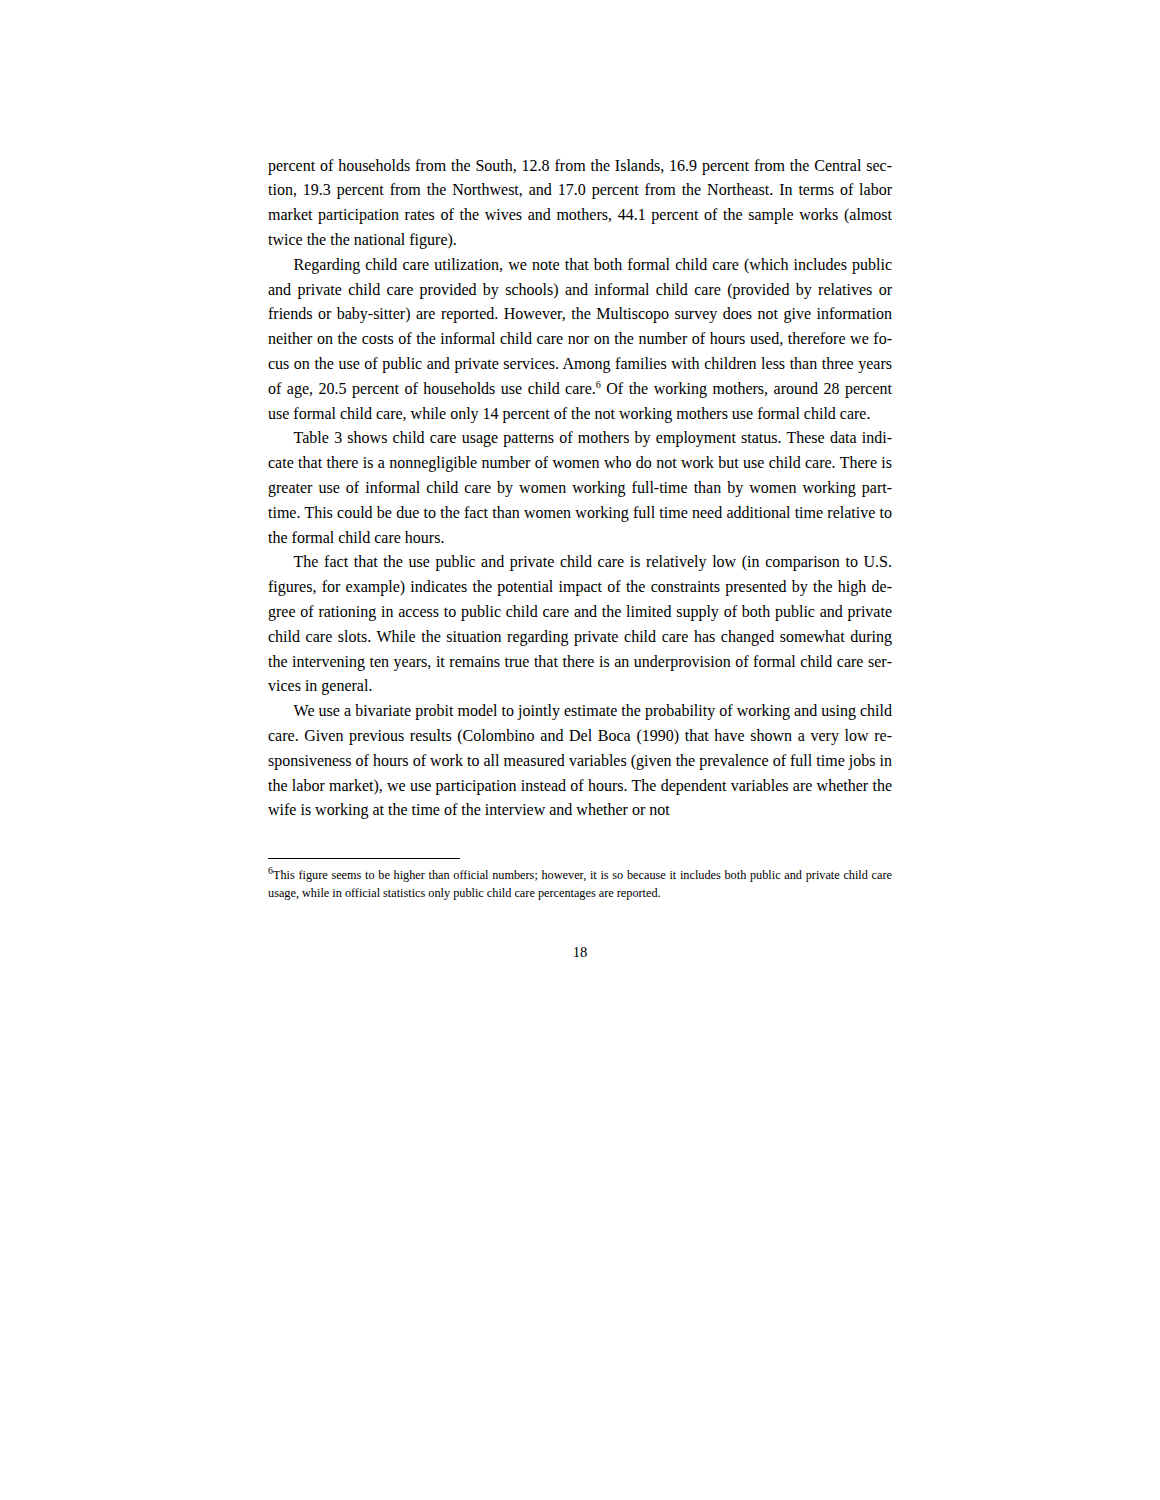percent of households from the South, 12.8 from the Islands, 16.9 percent from the Central section, 19.3 percent from the Northwest, and 17.0 percent from the Northeast. In terms of labor market participation rates of the wives and mothers, 44.1 percent of the sample works (almost twice the the national figure).
Regarding child care utilization, we note that both formal child care (which includes public and private child care provided by schools) and informal child care (provided by relatives or friends or baby-sitter) are reported. However, the Multiscopo survey does not give information neither on the costs of the informal child care nor on the number of hours used, therefore we focus on the use of public and private services. Among families with children less than three years of age, 20.5 percent of households use child care.6 Of the working mothers, around 28 percent use formal child care, while only 14 percent of the not working mothers use formal child care.
Table 3 shows child care usage patterns of mothers by employment status. These data indicate that there is a nonnegligible number of women who do not work but use child care. There is greater use of informal child care by women working full-time than by women working part-time. This could be due to the fact than women working full time need additional time relative to the formal child care hours.
The fact that the use public and private child care is relatively low (in comparison to U.S. figures, for example) indicates the potential impact of the constraints presented by the high degree of rationing in access to public child care and the limited supply of both public and private child care slots. While the situation regarding private child care has changed somewhat during the intervening ten years, it remains true that there is an underprovision of formal child care services in general.
We use a bivariate probit model to jointly estimate the probability of working and using child care. Given previous results (Colombino and Del Boca (1990) that have shown a very low responsiveness of hours of work to all measured variables (given the prevalence of full time jobs in the labor market), we use participation instead of hours. The dependent variables are whether the wife is working at the time of the interview and whether or not
6 This figure seems to be higher than official numbers; however, it is so because it includes both public and private child care usage, while in official statistics only public child care percentages are reported.
18